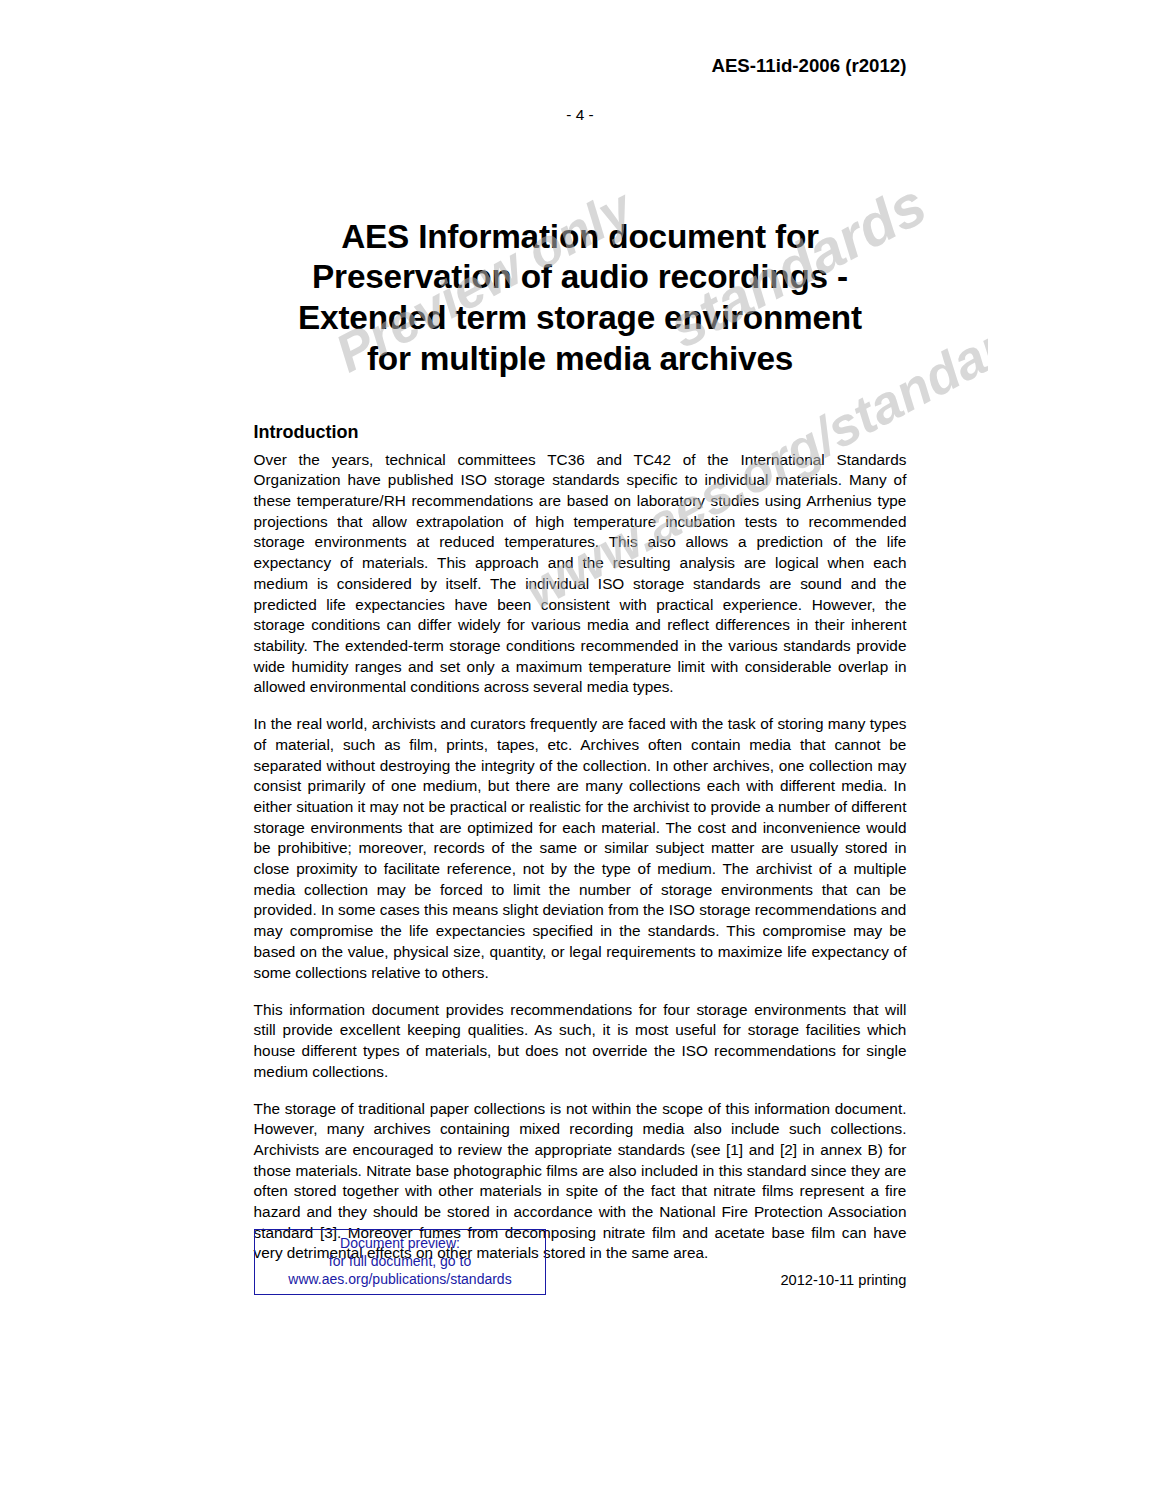AES-11id-2006 (r2012)
- 4 -
Preview only
standards
www.aes.org/standards
AES Information document for
Preservation of audio recordings -
Extended term storage environment
for multiple media archives
Introduction
Over the years, technical committees TC36 and TC42 of the International Standards Organization have published ISO storage standards specific to individual materials. Many of these temperature/RH recommendations are based on laboratory studies using Arrhenius type projections that allow extrapolation of high temperature incubation tests to recommended storage environments at reduced temperatures. This also allows a prediction of the life expectancy of materials. This approach and the resulting analysis are logical when each medium is considered by itself. The individual ISO storage standards are sound and the predicted life expectancies have been consistent with practical experience. However, the storage conditions can differ widely for various media and reflect differences in their inherent stability. The extended-term storage conditions recommended in the various standards provide wide humidity ranges and set only a maximum temperature limit with considerable overlap in allowed environmental conditions across several media types.
In the real world, archivists and curators frequently are faced with the task of storing many types of material, such as film, prints, tapes, etc. Archives often contain media that cannot be separated without destroying the integrity of the collection. In other archives, one collection may consist primarily of one medium, but there are many collections each with different media. In either situation it may not be practical or realistic for the archivist to provide a number of different storage environments that are optimized for each material. The cost and inconvenience would be prohibitive; moreover, records of the same or similar subject matter are usually stored in close proximity to facilitate reference, not by the type of medium. The archivist of a multiple media collection may be forced to limit the number of storage environments that can be provided. In some cases this means slight deviation from the ISO storage recommendations and may compromise the life expectancies specified in the standards. This compromise may be based on the value, physical size, quantity, or legal requirements to maximize life expectancy of some collections relative to others.
This information document provides recommendations for four storage environments that will still provide excellent keeping qualities. As such, it is most useful for storage facilities which house different types of materials, but does not override the ISO recommendations for single medium collections.
The storage of traditional paper collections is not within the scope of this information document. However, many archives containing mixed recording media also include such collections. Archivists are encouraged to review the appropriate standards (see [1] and [2] in annex B) for those materials. Nitrate base photographic films are also included in this standard since they are often stored together with other materials in spite of the fact that nitrate films represent a fire hazard and they should be stored in accordance with the National Fire Protection Association standard [3]. Moreover fumes from decomposing nitrate film and acetate base film can have very detrimental effects on other materials stored in the same area.
Document preview:
for full document, go to
www.aes.org/publications/standards
2012-10-11 printing